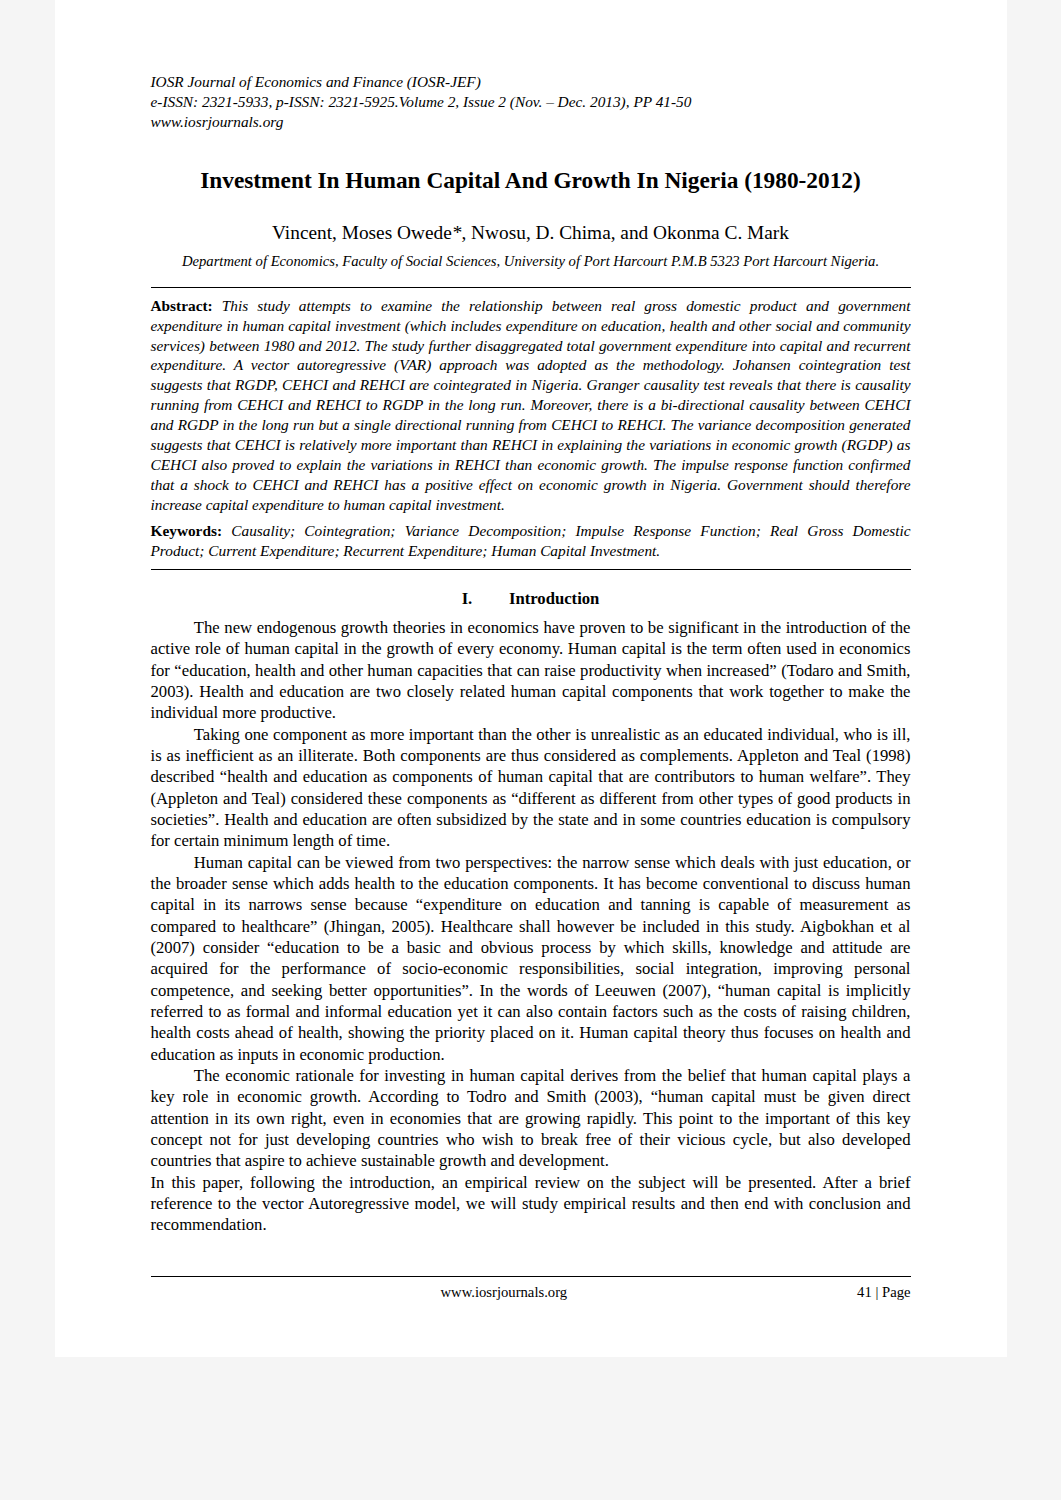IOSR Journal of Economics and Finance (IOSR-JEF)
e-ISSN: 2321-5933, p-ISSN: 2321-5925.Volume 2, Issue 2 (Nov. – Dec. 2013), PP 41-50
www.iosrjournals.org
Investment In Human Capital And Growth In Nigeria (1980-2012)
Vincent, Moses Owede*, Nwosu, D. Chima, and Okonma C. Mark
Department of Economics, Faculty of Social Sciences, University of Port Harcourt P.M.B 5323 Port Harcourt Nigeria.
Abstract: This study attempts to examine the relationship between real gross domestic product and government expenditure in human capital investment (which includes expenditure on education, health and other social and community services) between 1980 and 2012. The study further disaggregated total government expenditure into capital and recurrent expenditure. A vector autoregressive (VAR) approach was adopted as the methodology. Johansen cointegration test suggests that RGDP, CEHCI and REHCI are cointegrated in Nigeria. Granger causality test reveals that there is causality running from CEHCI and REHCI to RGDP in the long run. Moreover, there is a bi-directional causality between CEHCI and RGDP in the long run but a single directional running from CEHCI to REHCI. The variance decomposition generated suggests that CEHCI is relatively more important than REHCI in explaining the variations in economic growth (RGDP) as CEHCI also proved to explain the variations in REHCI than economic growth. The impulse response function confirmed that a shock to CEHCI and REHCI has a positive effect on economic growth in Nigeria. Government should therefore increase capital expenditure to human capital investment.
Keywords: Causality; Cointegration; Variance Decomposition; Impulse Response Function; Real Gross Domestic Product; Current Expenditure; Recurrent Expenditure; Human Capital Investment.
I. Introduction
The new endogenous growth theories in economics have proven to be significant in the introduction of the active role of human capital in the growth of every economy. Human capital is the term often used in economics for “education, health and other human capacities that can raise productivity when increased” (Todaro and Smith, 2003). Health and education are two closely related human capital components that work together to make the individual more productive.
Taking one component as more important than the other is unrealistic as an educated individual, who is ill, is as inefficient as an illiterate. Both components are thus considered as complements. Appleton and Teal (1998) described “health and education as components of human capital that are contributors to human welfare”. They (Appleton and Teal) considered these components as “different as different from other types of good products in societies”. Health and education are often subsidized by the state and in some countries education is compulsory for certain minimum length of time.
Human capital can be viewed from two perspectives: the narrow sense which deals with just education, or the broader sense which adds health to the education components. It has become conventional to discuss human capital in its narrows sense because “expenditure on education and tanning is capable of measurement as compared to healthcare” (Jhingan, 2005). Healthcare shall however be included in this study. Aigbokhan et al (2007) consider “education to be a basic and obvious process by which skills, knowledge and attitude are acquired for the performance of socio-economic responsibilities, social integration, improving personal competence, and seeking better opportunities”. In the words of Leeuwen (2007), “human capital is implicitly referred to as formal and informal education yet it can also contain factors such as the costs of raising children, health costs ahead of health, showing the priority placed on it. Human capital theory thus focuses on health and education as inputs in economic production.
The economic rationale for investing in human capital derives from the belief that human capital plays a key role in economic growth. According to Todro and Smith (2003), “human capital must be given direct attention in its own right, even in economies that are growing rapidly. This point to the important of this key concept not for just developing countries who wish to break free of their vicious cycle, but also developed countries that aspire to achieve sustainable growth and development.
In this paper, following the introduction, an empirical review on the subject will be presented. After a brief reference to the vector Autoregressive model, we will study empirical results and then end with conclusion and recommendation.
www.iosrjournals.org 41 | Page